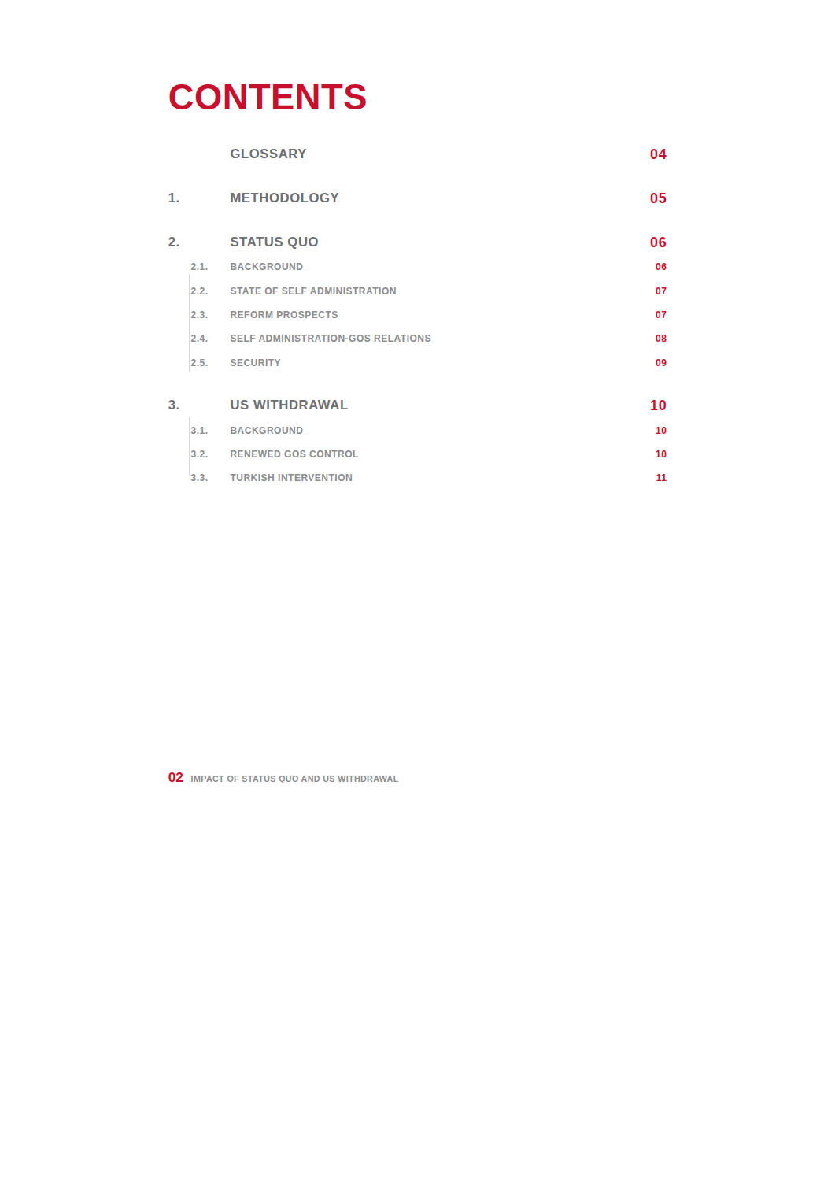CONTENTS
| | GLOSSARY | 04 |
| 1. | METHODOLOGY | 05 |
| 2. | STATUS QUO | 06 |
| 2.1. | BACKGROUND | 06 |
| 2.2. | STATE OF SELF ADMINISTRATION | 07 |
| 2.3. | REFORM PROSPECTS | 07 |
| 2.4. | SELF ADMINISTRATION-GOS RELATIONS | 08 |
| 2.5. | SECURITY | 09 |
| 3. | US WITHDRAWAL | 10 |
| 3.1. | BACKGROUND | 10 |
| 3.2. | RENEWED GOS CONTROL | 10 |
| 3.3. | TURKISH INTERVENTION | 11 |
02 IMPACT OF STATUS QUO AND US WITHDRAWAL